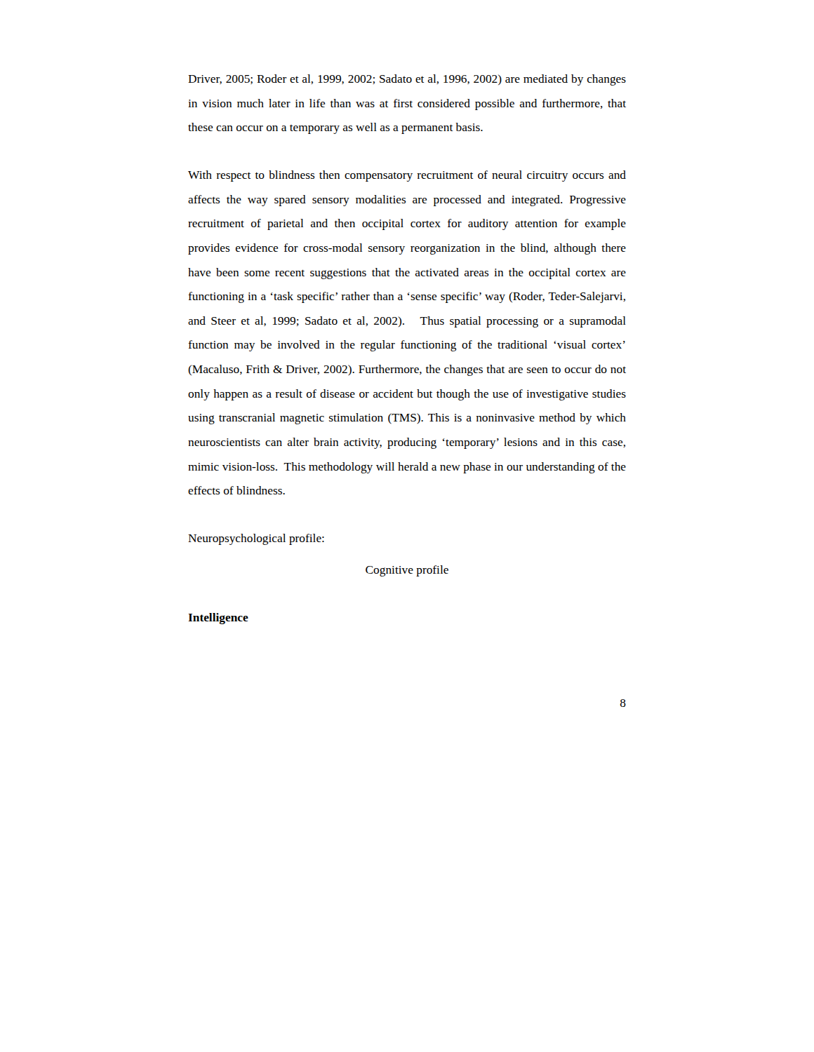Driver, 2005; Roder et al, 1999, 2002; Sadato et al, 1996, 2002) are mediated by changes in vision much later in life than was at first considered possible and furthermore, that these can occur on a temporary as well as a permanent basis.
With respect to blindness then compensatory recruitment of neural circuitry occurs and affects the way spared sensory modalities are processed and integrated. Progressive recruitment of parietal and then occipital cortex for auditory attention for example provides evidence for cross-modal sensory reorganization in the blind, although there have been some recent suggestions that the activated areas in the occipital cortex are functioning in a ‘task specific’ rather than a ‘sense specific’ way (Roder, Teder-Salejarvi, and Steer et al, 1999; Sadato et al, 2002). Thus spatial processing or a supramodal function may be involved in the regular functioning of the traditional ‘visual cortex’ (Macaluso, Frith & Driver, 2002). Furthermore, the changes that are seen to occur do not only happen as a result of disease or accident but though the use of investigative studies using transcranial magnetic stimulation (TMS). This is a noninvasive method by which neuroscientists can alter brain activity, producing ‘temporary’ lesions and in this case, mimic vision-loss. This methodology will herald a new phase in our understanding of the effects of blindness.
Neuropsychological profile:
Cognitive profile
Intelligence
8